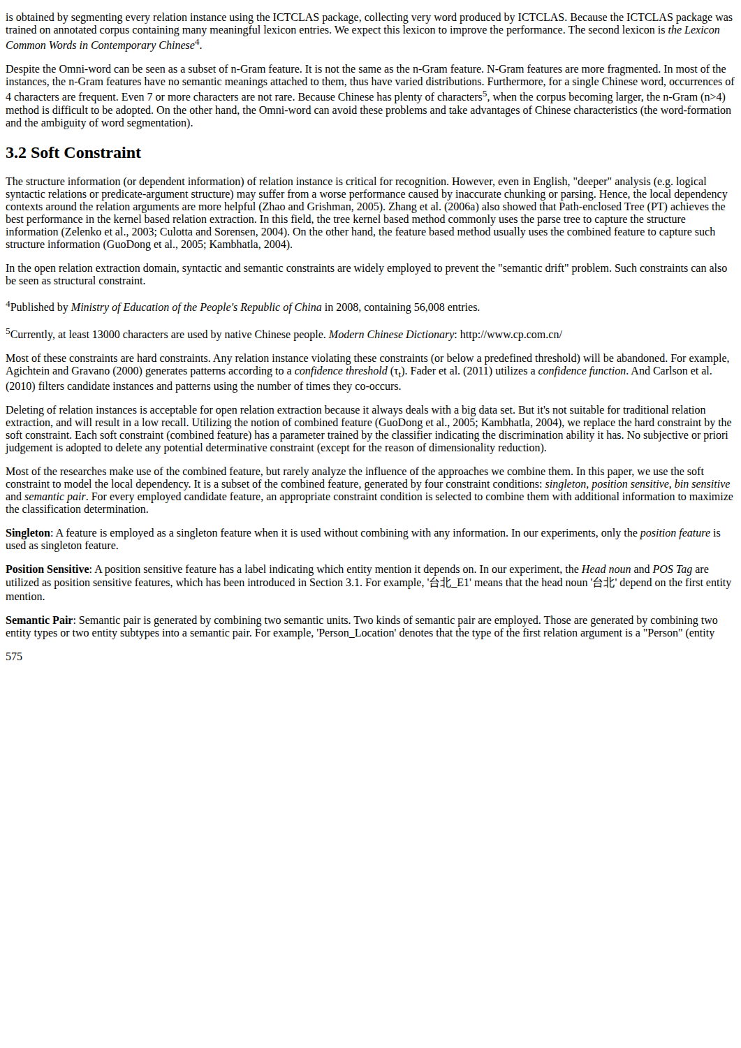is obtained by segmenting every relation instance using the ICTCLAS package, collecting very word produced by ICTCLAS. Because the ICTCLAS package was trained on annotated corpus containing many meaningful lexicon entries. We expect this lexicon to improve the performance. The second lexicon is the Lexicon Common Words in Contemporary Chinese4.
Despite the Omni-word can be seen as a subset of n-Gram feature. It is not the same as the n-Gram feature. N-Gram features are more fragmented. In most of the instances, the n-Gram features have no semantic meanings attached to them, thus have varied distributions. Furthermore, for a single Chinese word, occurrences of 4 characters are frequent. Even 7 or more characters are not rare. Because Chinese has plenty of characters5, when the corpus becoming larger, the n-Gram (n>4) method is difficult to be adopted. On the other hand, the Omni-word can avoid these problems and take advantages of Chinese characteristics (the word-formation and the ambiguity of word segmentation).
3.2 Soft Constraint
The structure information (or dependent information) of relation instance is critical for recognition. However, even in English, "deeper" analysis (e.g. logical syntactic relations or predicate-argument structure) may suffer from a worse performance caused by inaccurate chunking or parsing. Hence, the local dependency contexts around the relation arguments are more helpful (Zhao and Grishman, 2005). Zhang et al. (2006a) also showed that Path-enclosed Tree (PT) achieves the best performance in the kernel based relation extraction. In this field, the tree kernel based method commonly uses the parse tree to capture the structure information (Zelenko et al., 2003; Culotta and Sorensen, 2004). On the other hand, the feature based method usually uses the combined feature to capture such structure information (GuoDong et al., 2005; Kambhatla, 2004).
In the open relation extraction domain, syntactic and semantic constraints are widely employed to prevent the "semantic drift" problem. Such constraints can also be seen as structural constraint.
4Published by Ministry of Education of the People's Republic of China in 2008, containing 56,008 entries.
5Currently, at least 13000 characters are used by native Chinese people. Modern Chinese Dictionary: http://www.cp.com.cn/
Most of these constraints are hard constraints. Any relation instance violating these constraints (or below a predefined threshold) will be abandoned. For example, Agichtein and Gravano (2000) generates patterns according to a confidence threshold (τt). Fader et al. (2011) utilizes a confidence function. And Carlson et al. (2010) filters candidate instances and patterns using the number of times they co-occurs.
Deleting of relation instances is acceptable for open relation extraction because it always deals with a big data set. But it's not suitable for traditional relation extraction, and will result in a low recall. Utilizing the notion of combined feature (GuoDong et al., 2005; Kambhatla, 2004), we replace the hard constraint by the soft constraint. Each soft constraint (combined feature) has a parameter trained by the classifier indicating the discrimination ability it has. No subjective or priori judgement is adopted to delete any potential determinative constraint (except for the reason of dimensionality reduction).
Most of the researches make use of the combined feature, but rarely analyze the influence of the approaches we combine them. In this paper, we use the soft constraint to model the local dependency. It is a subset of the combined feature, generated by four constraint conditions: singleton, position sensitive, bin sensitive and semantic pair. For every employed candidate feature, an appropriate constraint condition is selected to combine them with additional information to maximize the classification determination.
Singleton: A feature is employed as a singleton feature when it is used without combining with any information. In our experiments, only the position feature is used as singleton feature.
Position Sensitive: A position sensitive feature has a label indicating which entity mention it depends on. In our experiment, the Head noun and POS Tag are utilized as position sensitive features, which has been introduced in Section 3.1. For example, '台北_E1' means that the head noun '台北' depend on the first entity mention.
Semantic Pair: Semantic pair is generated by combining two semantic units. Two kinds of semantic pair are employed. Those are generated by combining two entity types or two entity subtypes into a semantic pair. For example, 'Person_Location' denotes that the type of the first relation argument is a "Person" (entity
575